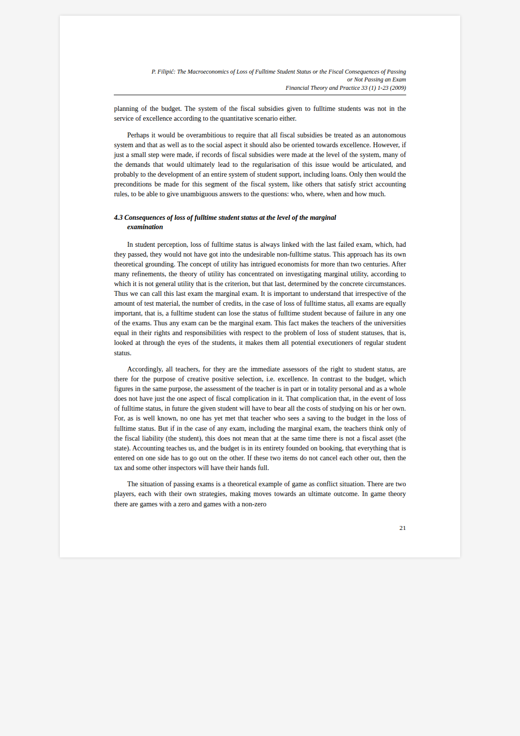P. Filipić: The Macroeconomics of Loss of Fulltime Student Status or the Fiscal Consequences of Passing
or Not Passing an Exam
Financial Theory and Practice 33 (1) 1-23 (2009)
planning of the budget. The system of the fiscal subsidies given to fulltime students was not in the service of excellence according to the quantitative scenario either.
Perhaps it would be overambitious to require that all fiscal subsidies be treated as an autonomous system and that as well as to the social aspect it should also be oriented towards excellence. However, if just a small step were made, if records of fiscal subsidies were made at the level of the system, many of the demands that would ultimately lead to the regularisation of this issue would be articulated, and probably to the development of an entire system of student support, including loans. Only then would the preconditions be made for this segment of the fiscal system, like others that satisfy strict accounting rules, to be able to give unambiguous answers to the questions: who, where, when and how much.
4.3 Consequences of loss of fulltime student status at the level of the marginalexamination
In student perception, loss of fulltime status is always linked with the last failed exam, which, had they passed, they would not have got into the undesirable non-fulltime status. This approach has its own theoretical grounding. The concept of utility has intrigued economists for more than two centuries. After many refinements, the theory of utility has concentrated on investigating marginal utility, according to which it is not general utility that is the criterion, but that last, determined by the concrete circumstances. Thus we can call this last exam the marginal exam. It is important to understand that irrespective of the amount of test material, the number of credits, in the case of loss of fulltime status, all exams are equally important, that is, a fulltime student can lose the status of fulltime student because of failure in any one of the exams. Thus any exam can be the marginal exam. This fact makes the teachers of the universities equal in their rights and responsibilities with respect to the problem of loss of student statuses, that is, looked at through the eyes of the students, it makes them all potential executioners of regular student status.
Accordingly, all teachers, for they are the immediate assessors of the right to student status, are there for the purpose of creative positive selection, i.e. excellence. In contrast to the budget, which figures in the same purpose, the assessment of the teacher is in part or in totality personal and as a whole does not have just the one aspect of fiscal complication in it. That complication that, in the event of loss of fulltime status, in future the given student will have to bear all the costs of studying on his or her own. For, as is well known, no one has yet met that teacher who sees a saving to the budget in the loss of fulltime status. But if in the case of any exam, including the marginal exam, the teachers think only of the fiscal liability (the student), this does not mean that at the same time there is not a fiscal asset (the state). Accounting teaches us, and the budget is in its entirety founded on booking, that everything that is entered on one side has to go out on the other. If these two items do not cancel each other out, then the tax and some other inspectors will have their hands full.
The situation of passing exams is a theoretical example of game as conflict situation. There are two players, each with their own strategies, making moves towards an ultimate outcome. In game theory there are games with a zero and games with a non-zero
21